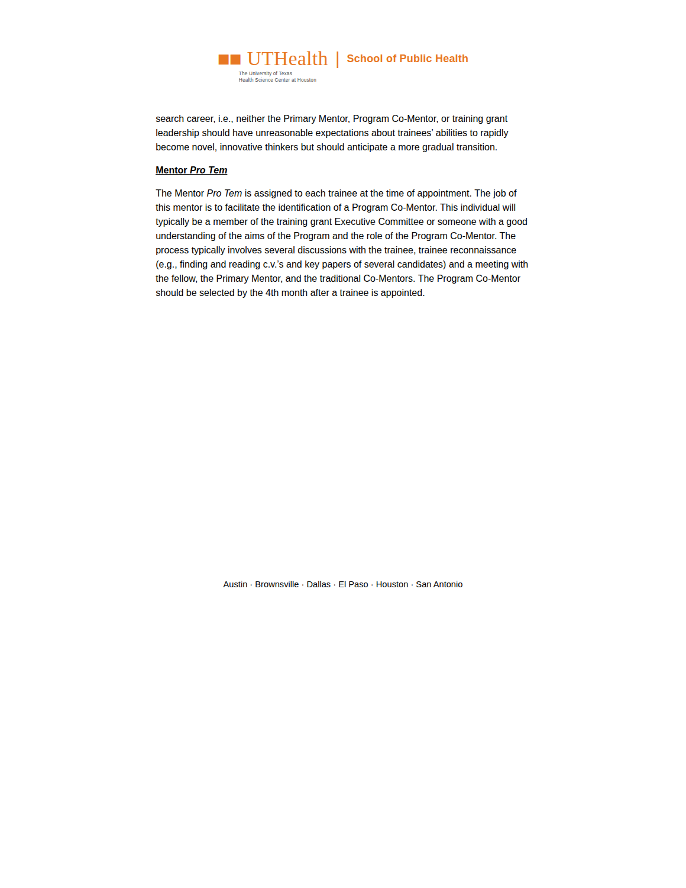■■
UTHealth | School of Public Health
The University of Texas
Health Science Center at Houston
search career, i.e., neither the Primary Mentor, Program Co-Mentor, or training grant leadership should have unreasonable expectations about trainees’ abilities to rapidly become novel, innovative thinkers but should anticipate a more gradual transition.
Mentor Pro Tem
The Mentor Pro Tem is assigned to each trainee at the time of appointment. The job of this mentor is to facilitate the identification of a Program Co-Mentor. This individual will typically be a member of the training grant Executive Committee or someone with a good understanding of the aims of the Program and the role of the Program Co-Mentor. The process typically involves several discussions with the trainee, trainee reconnaissance (e.g., finding and reading c.v.’s and key papers of several candidates) and a meeting with the fellow, the Primary Mentor, and the traditional Co-Mentors. The Program Co-Mentor should be selected by the 4th month after a trainee is appointed.
Austin · Brownsville · Dallas · El Paso · Houston · San Antonio